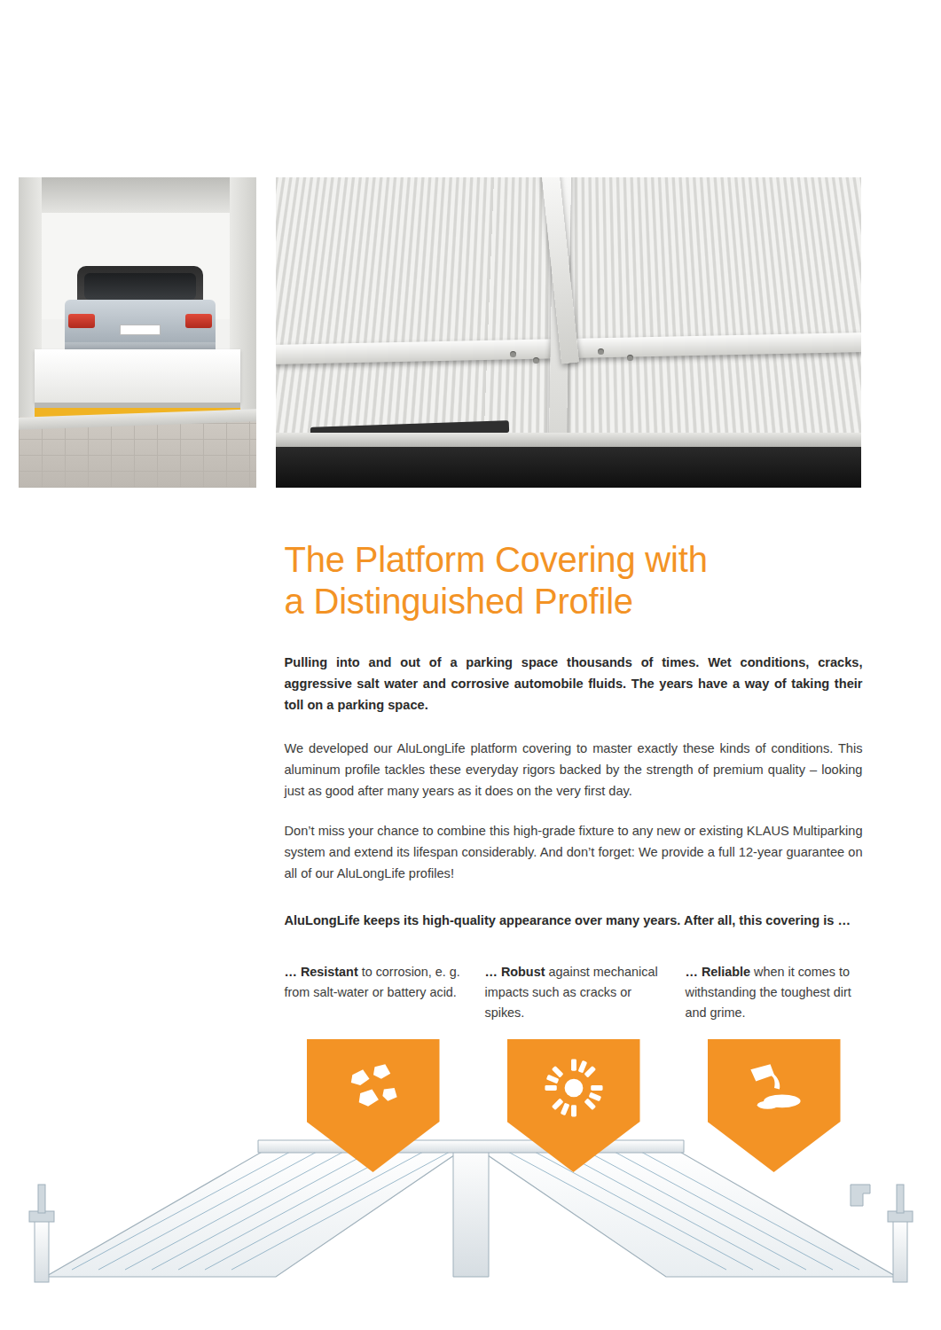The Platform Covering with
a Distinguished Profile
Pulling into and out of a parking space thousands of times. Wet conditions, cracks, aggressive salt water and corrosive automobile fluids. The years have a way of taking their toll on a parking space.
We developed our AluLongLife platform covering to master exactly these kinds of conditions. This aluminum profile tackles these everyday rigors backed by the strength of premium quality – looking just as good after many years as it does on the very first day.
Don’t miss your chance to combine this high-grade fixture to any new or existing KLAUS Multiparking system and extend its lifespan considerably. And don’t forget: We provide a full 12-year guarantee on all of our AluLongLife profiles!
AluLongLife keeps its high-quality appearance over many years. After all, this covering is …
… Resistant to corrosion, e. g. from salt-water or battery acid.
… Robust against mechanical impacts such as cracks or spikes.
… Reliable when it comes to withstanding the toughest dirt and grime.